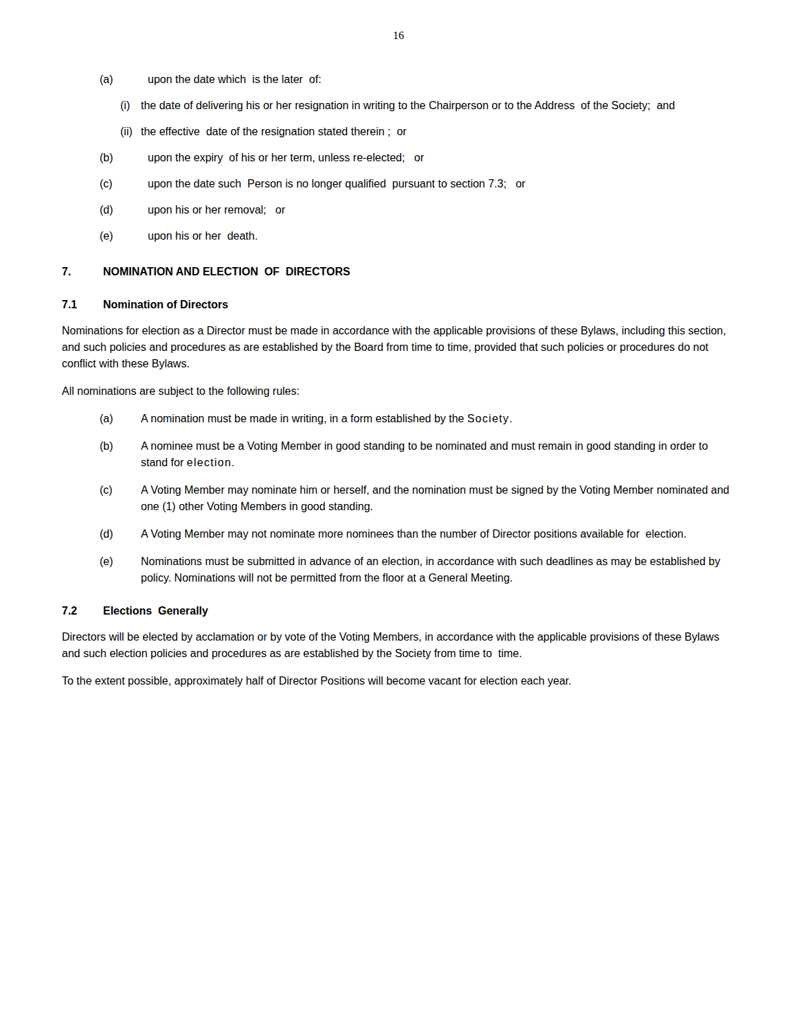16
(a) upon the date which is the later of:
(i) the date of delivering his or her resignation in writing to the Chairperson or to the Address of the Society; and
(ii) the effective date of the resignation stated therein ; or
(b) upon the expiry of his or her term, unless re-elected; or
(c) upon the date such Person is no longer qualified pursuant to section 7.3; or
(d) upon his or her removal; or
(e) upon his or her death.
7. NOMINATION AND ELECTION OF DIRECTORS
7.1 Nomination of Directors
Nominations for election as a Director must be made in accordance with the applicable provisions of these Bylaws, including this section, and such policies and procedures as are established by the Board from time to time, provided that such policies or procedures do not conflict with these Bylaws.
All nominations are subject to the following rules:
(a) A nomination must be made in writing, in a form established by the Society.
(b) A nominee must be a Voting Member in good standing to be nominated and must remain in good standing in order to stand for election.
(c) A Voting Member may nominate him or herself, and the nomination must be signed by the Voting Member nominated and one (1) other Voting Members in good standing.
(d) A Voting Member may not nominate more nominees than the number of Director positions available for election.
(e) Nominations must be submitted in advance of an election, in accordance with such deadlines as may be established by policy. Nominations will not be permitted from the floor at a General Meeting.
7.2 Elections Generally
Directors will be elected by acclamation or by vote of the Voting Members, in accordance with the applicable provisions of these Bylaws and such election policies and procedures as are established by the Society from time to time.
To the extent possible, approximately half of Director Positions will become vacant for election each year.